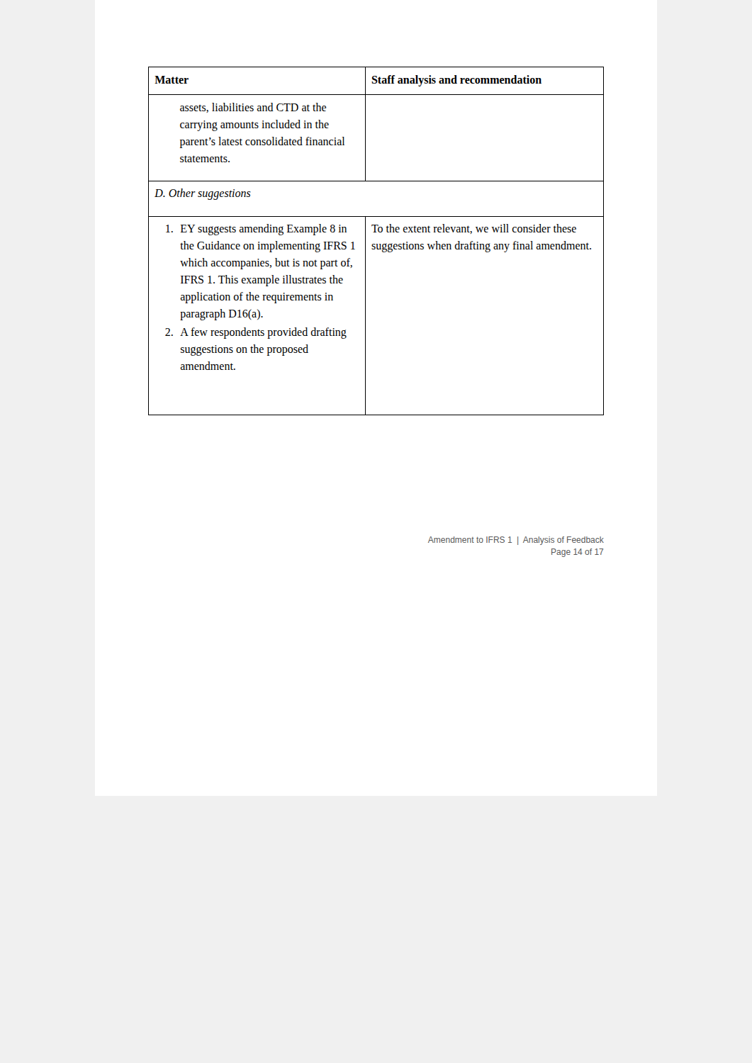| Matter | Staff analysis and recommendation |
| --- | --- |
| assets, liabilities and CTD at the carrying amounts included in the parent’s latest consolidated financial statements. | |
| D. Other suggestions |
| EY suggests amending Example 8 in the Guidance on implementing IFRS 1 which accompanies, but is not part of, IFRS 1. This example illustrates the application of the requirements in paragraph D16(a). A few respondents provided drafting suggestions on the proposed amendment. | To the extent relevant, we will consider these suggestions when drafting any final amendment. |
Amendment to IFRS 1 | Analysis of Feedback
Page 14 of 17